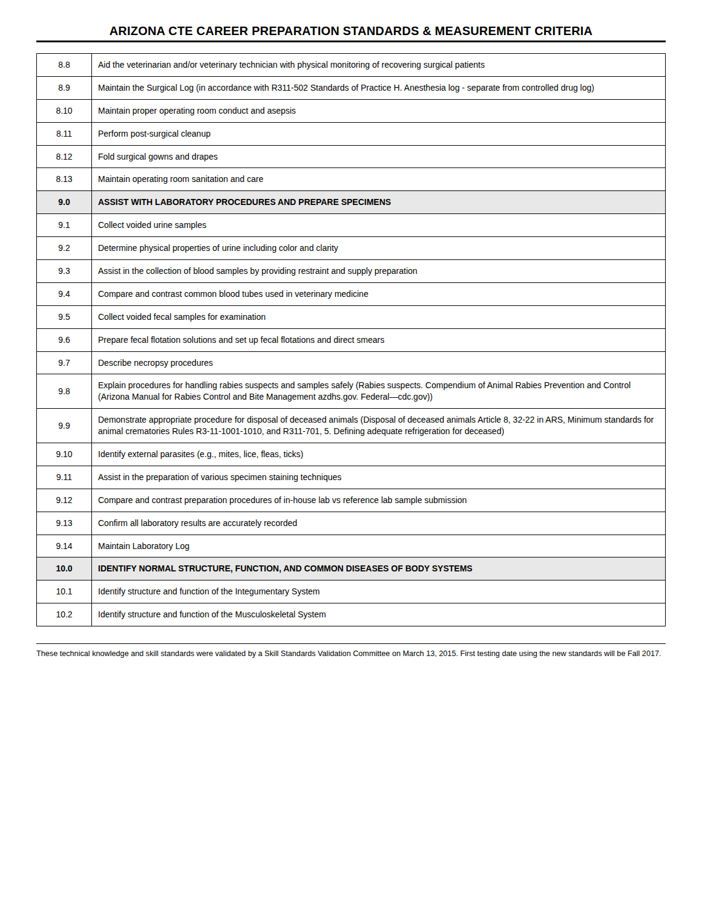ARIZONA CTE CAREER PREPARATION STANDARDS & MEASUREMENT CRITERIA
| 8.8 | Aid the veterinarian and/or veterinary technician with physical monitoring of recovering surgical patients |
| 8.9 | Maintain the Surgical Log (in accordance with R311-502 Standards of Practice H. Anesthesia log - separate from controlled drug log) |
| 8.10 | Maintain proper operating room conduct and asepsis |
| 8.11 | Perform post-surgical cleanup |
| 8.12 | Fold surgical gowns and drapes |
| 8.13 | Maintain operating room sanitation and care |
| 9.0 | ASSIST WITH LABORATORY PROCEDURES AND PREPARE SPECIMENS |
| 9.1 | Collect voided urine samples |
| 9.2 | Determine physical properties of urine including color and clarity |
| 9.3 | Assist in the collection of blood samples by providing restraint and supply preparation |
| 9.4 | Compare and contrast common blood tubes used in veterinary medicine |
| 9.5 | Collect voided fecal samples for examination |
| 9.6 | Prepare fecal flotation solutions and set up fecal flotations and direct smears |
| 9.7 | Describe necropsy procedures |
| 9.8 | Explain procedures for handling rabies suspects and samples safely (Rabies suspects. Compendium of Animal Rabies Prevention and Control (Arizona Manual for Rabies Control and Bite Management azdhs.gov. Federal—cdc.gov)) |
| 9.9 | Demonstrate appropriate procedure for disposal of deceased animals (Disposal of deceased animals Article 8, 32-22 in ARS, Minimum standards for animal crematories Rules R3-11-1001-1010, and R311-701, 5. Defining adequate refrigeration for deceased) |
| 9.10 | Identify external parasites (e.g., mites, lice, fleas, ticks) |
| 9.11 | Assist in the preparation of various specimen staining techniques |
| 9.12 | Compare and contrast preparation procedures of in-house lab vs reference lab sample submission |
| 9.13 | Confirm all laboratory results are accurately recorded |
| 9.14 | Maintain Laboratory Log |
| 10.0 | IDENTIFY NORMAL STRUCTURE, FUNCTION, AND COMMON DISEASES OF BODY SYSTEMS |
| 10.1 | Identify structure and function of the Integumentary System |
| 10.2 | Identify structure and function of the Musculoskeletal System |
These technical knowledge and skill standards were validated by a Skill Standards Validation Committee on March 13, 2015. First testing date using the new standards will be Fall 2017.